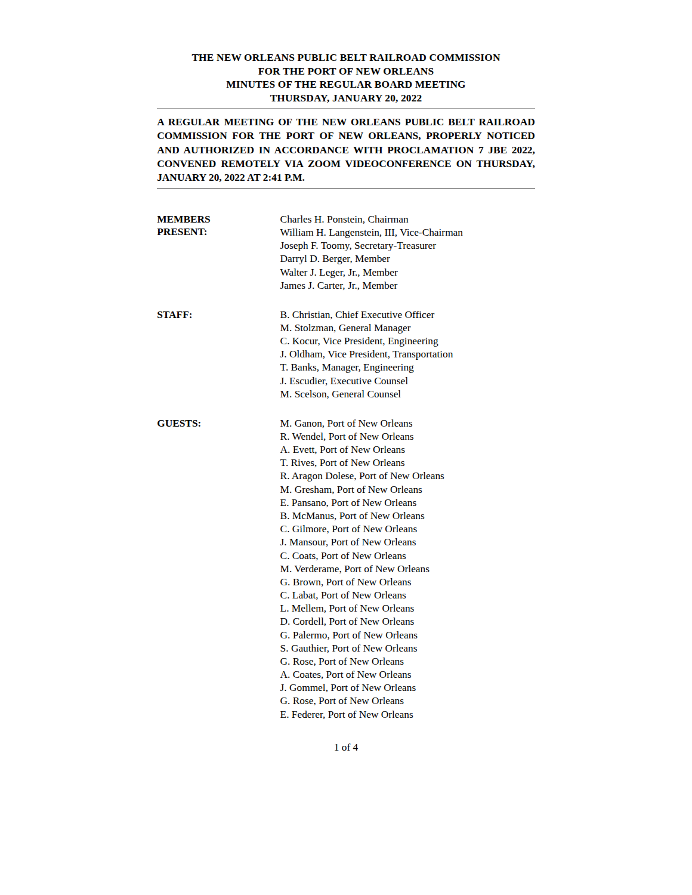The New Orleans Public Belt Railroad Commission
for the Port of New Orleans
Minutes of the Regular Board Meeting
Thursday, January 20, 2022
A regular meeting of the New Orleans Public Belt Railroad Commission for the Port of New Orleans, properly noticed and authorized in accordance with Proclamation 7 JBE 2022, convened remotely via Zoom videoconference on Thursday, January 20, 2022 at 2:41 p.m.
| Members Present: | Charles H. Ponstein, Chairman William H. Langenstein, III, Vice-Chairman Joseph F. Toomy, Secretary-Treasurer Darryl D. Berger, Member Walter J. Leger, Jr., Member James J. Carter, Jr., Member |
| Staff: | B. Christian, Chief Executive Officer M. Stolzman, General Manager C. Kocur, Vice President, Engineering J. Oldham, Vice President, Transportation T. Banks, Manager, Engineering J. Escudier, Executive Counsel M. Scelson, General Counsel |
| Guests: | M. Ganon, Port of New Orleans R. Wendel, Port of New Orleans A. Evett, Port of New Orleans T. Rives, Port of New Orleans R. Aragon Dolese, Port of New Orleans M. Gresham, Port of New Orleans E. Pansano, Port of New Orleans B. McManus, Port of New Orleans C. Gilmore, Port of New Orleans J. Mansour, Port of New Orleans C. Coats, Port of New Orleans M. Verderame, Port of New Orleans G. Brown, Port of New Orleans C. Labat, Port of New Orleans L. Mellem, Port of New Orleans D. Cordell, Port of New Orleans G. Palermo, Port of New Orleans S. Gauthier, Port of New Orleans G. Rose, Port of New Orleans A. Coates, Port of New Orleans J. Gommel, Port of New Orleans G. Rose, Port of New Orleans E. Federer, Port of New Orleans |
1 of 4